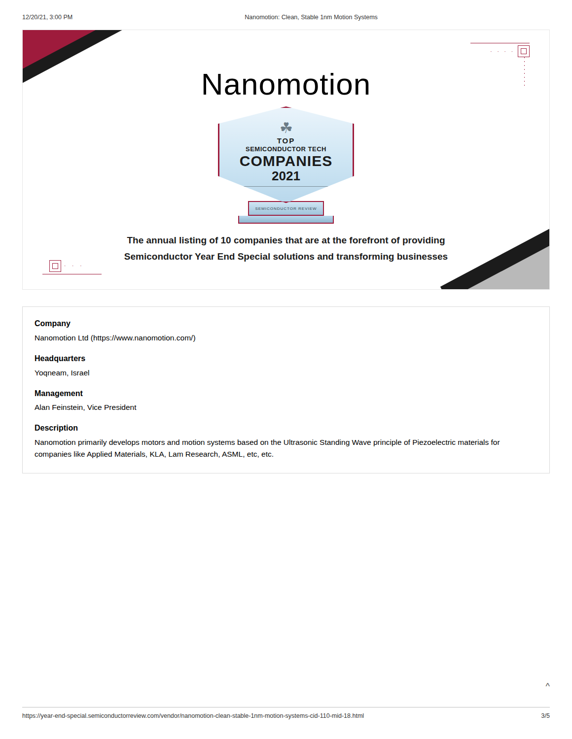12/20/21, 3:00 PM Nanomotion: Clean, Stable 1nm Motion Systems
· · · ·
· · ·
Nanomotion
☘
TOP
SEMICONDUCTOR TECH
COMPANIES
2021
SEMICONDUCTOR REVIEW
The annual listing of 10 companies that are at the forefront of providing Semiconductor Year End Special solutions and transforming businesses
Company
Nanomotion Ltd (https://www.nanomotion.com/)
Headquarters
Yoqneam, Israel
Management
Alan Feinstein, Vice President
Description
Nanomotion primarily develops motors and motion systems based on the Ultrasonic Standing Wave principle of Piezoelectric materials for companies like Applied Materials, KLA, Lam Research, ASML, etc, etc.
^
https://year-end-special.semiconductorreview.com/vendor/nanomotion-clean-stable-1nm-motion-systems-cid-110-mid-18.html 3/5